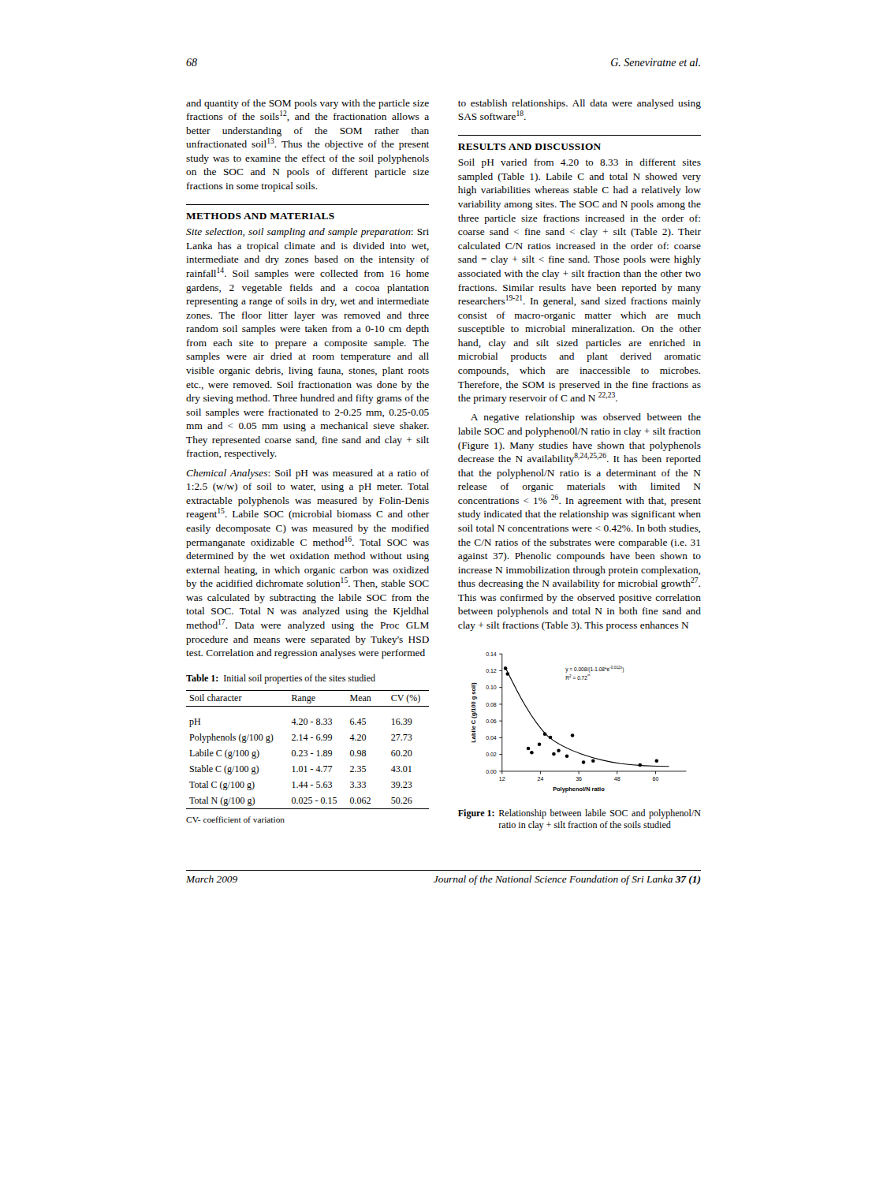68
G. Seneviratne et al.
and quantity of the SOM pools vary with the particle size fractions of the soils12, and the fractionation allows a better understanding of the SOM rather than unfractionated soil13. Thus the objective of the present study was to examine the effect of the soil polyphenols on the SOC and N pools of different particle size fractions in some tropical soils.
Methods and Materials
Site selection, soil sampling and sample preparation: Sri Lanka has a tropical climate and is divided into wet, intermediate and dry zones based on the intensity of rainfall14. Soil samples were collected from 16 home gardens, 2 vegetable fields and a cocoa plantation representing a range of soils in dry, wet and intermediate zones. The floor litter layer was removed and three random soil samples were taken from a 0-10 cm depth from each site to prepare a composite sample. The samples were air dried at room temperature and all visible organic debris, living fauna, stones, plant roots etc., were removed. Soil fractionation was done by the dry sieving method. Three hundred and fifty grams of the soil samples were fractionated to 2-0.25 mm, 0.25-0.05 mm and < 0.05 mm using a mechanical sieve shaker. They represented coarse sand, fine sand and clay + silt fraction, respectively.
Chemical Analyses: Soil pH was measured at a ratio of 1:2.5 (w/w) of soil to water, using a pH meter. Total extractable polyphenols was measured by Folin-Denis reagent15. Labile SOC (microbial biomass C and other easily decomposate C) was measured by the modified permanganate oxidizable C method16. Total SOC was determined by the wet oxidation method without using external heating, in which organic carbon was oxidized by the acidified dichromate solution15. Then, stable SOC was calculated by subtracting the labile SOC from the total SOC. Total N was analyzed using the Kjeldhal method17. Data were analyzed using the Proc GLM procedure and means were separated by Tukey's HSD test. Correlation and regression analyses were performed
Table 1: Initial soil properties of the sites studied
| Soil character | Range | Mean | CV (%) |
| --- | --- | --- | --- |
| pH | 4.20 - 8.33 | 6.45 | 16.39 |
| Polyphenols (g/100 g) | 2.14 - 6.99 | 4.20 | 27.73 |
| Labile C (g/100 g) | 0.23 - 1.89 | 0.98 | 60.20 |
| Stable C (g/100 g) | 1.01 - 4.77 | 2.35 | 43.01 |
| Total C (g/100 g) | 1.44 - 5.63 | 3.33 | 39.23 |
| Total N (g/100 g) | 0.025 - 0.15 | 0.062 | 50.26 |
CV- coefficient of variation
to establish relationships. All data were analysed using SAS software18.
Results and Discussion
Soil pH varied from 4.20 to 8.33 in different sites sampled (Table 1). Labile C and total N showed very high variabilities whereas stable C had a relatively low variability among sites. The SOC and N pools among the three particle size fractions increased in the order of: coarse sand < fine sand < clay + silt (Table 2). Their calculated C/N ratios increased in the order of: coarse sand = clay + silt < fine sand. Those pools were highly associated with the clay + silt fraction than the other two fractions. Similar results have been reported by many researchers19-21. In general, sand sized fractions mainly consist of macro-organic matter which are much susceptible to microbial mineralization. On the other hand, clay and silt sized particles are enriched in microbial products and plant derived aromatic compounds, which are inaccessible to microbes. Therefore, the SOM is preserved in the fine fractions as the primary reservoir of C and N 22,23.
A negative relationship was observed between the labile SOC and polypheno0l/N ratio in clay + silt fraction (Figure 1). Many studies have shown that polyphenols decrease the N availability8,24,25,26. It has been reported that the polyphenol/N ratio is a determinant of the N release of organic materials with limited N concentrations < 1% 26. In agreement with that, present study indicated that the relationship was significant when soil total N concentrations were < 0.42%. In both studies, the C/N ratios of the substrates were comparable (i.e. 31 against 37). Phenolic compounds have been shown to increase N immobilization through protein complexation, thus decreasing the N availability for microbial growth27. This was confirmed by the observed positive correlation between polyphenols and total N in both fine sand and clay + silt fractions (Table 3). This process enhances N
0.00 0.02 0.04 0.06 0.08 0.10 0.12 0.14 12 24 36 48 60 Polyphenol/N ratio Labile C (g/100 g soil) y = 0.008/(1-1.08*e-0.012x) R2 = 0.72**
Figure 1: Relationship between labile SOC and polyphenol/N ratio in clay + silt fraction of the soils studied
March 2009
Journal of the National Science Foundation of Sri Lanka 37 (1)